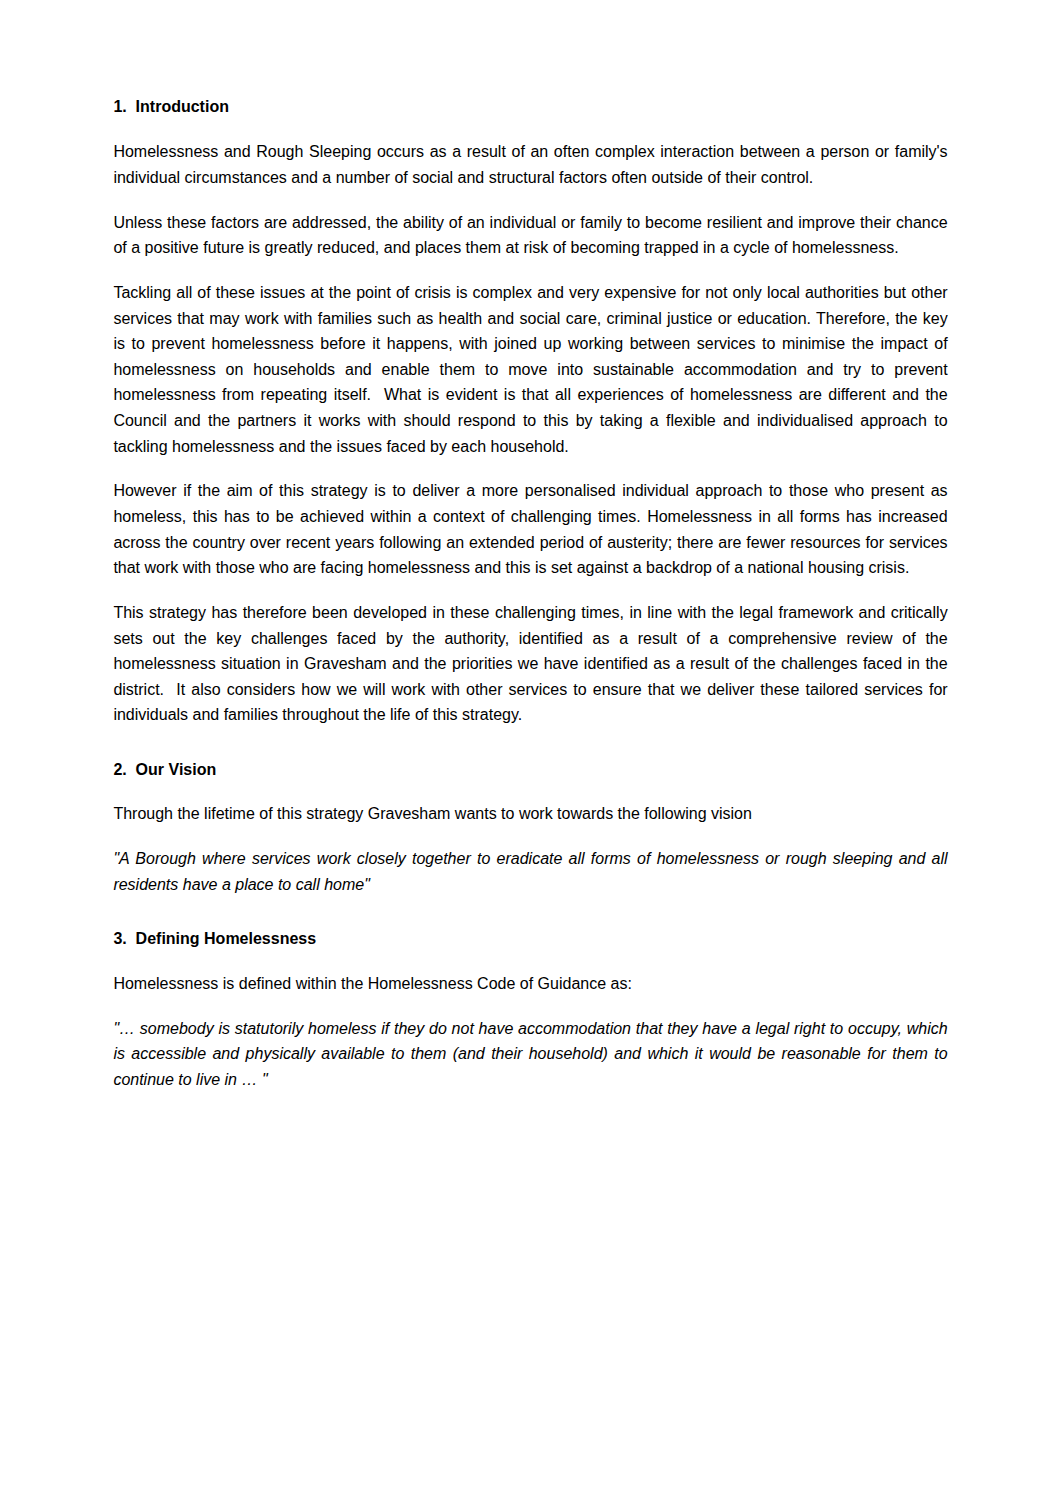1. Introduction
Homelessness and Rough Sleeping occurs as a result of an often complex interaction between a person or family's individual circumstances and a number of social and structural factors often outside of their control.
Unless these factors are addressed, the ability of an individual or family to become resilient and improve their chance of a positive future is greatly reduced, and places them at risk of becoming trapped in a cycle of homelessness.
Tackling all of these issues at the point of crisis is complex and very expensive for not only local authorities but other services that may work with families such as health and social care, criminal justice or education. Therefore, the key is to prevent homelessness before it happens, with joined up working between services to minimise the impact of homelessness on households and enable them to move into sustainable accommodation and try to prevent homelessness from repeating itself. What is evident is that all experiences of homelessness are different and the Council and the partners it works with should respond to this by taking a flexible and individualised approach to tackling homelessness and the issues faced by each household.
However if the aim of this strategy is to deliver a more personalised individual approach to those who present as homeless, this has to be achieved within a context of challenging times. Homelessness in all forms has increased across the country over recent years following an extended period of austerity; there are fewer resources for services that work with those who are facing homelessness and this is set against a backdrop of a national housing crisis.
This strategy has therefore been developed in these challenging times, in line with the legal framework and critically sets out the key challenges faced by the authority, identified as a result of a comprehensive review of the homelessness situation in Gravesham and the priorities we have identified as a result of the challenges faced in the district. It also considers how we will work with other services to ensure that we deliver these tailored services for individuals and families throughout the life of this strategy.
2. Our Vision
Through the lifetime of this strategy Gravesham wants to work towards the following vision
"A Borough where services work closely together to eradicate all forms of homelessness or rough sleeping and all residents have a place to call home"
3. Defining Homelessness
Homelessness is defined within the Homelessness Code of Guidance as:
"… somebody is statutorily homeless if they do not have accommodation that they have a legal right to occupy, which is accessible and physically available to them (and their household) and which it would be reasonable for them to continue to live in … "